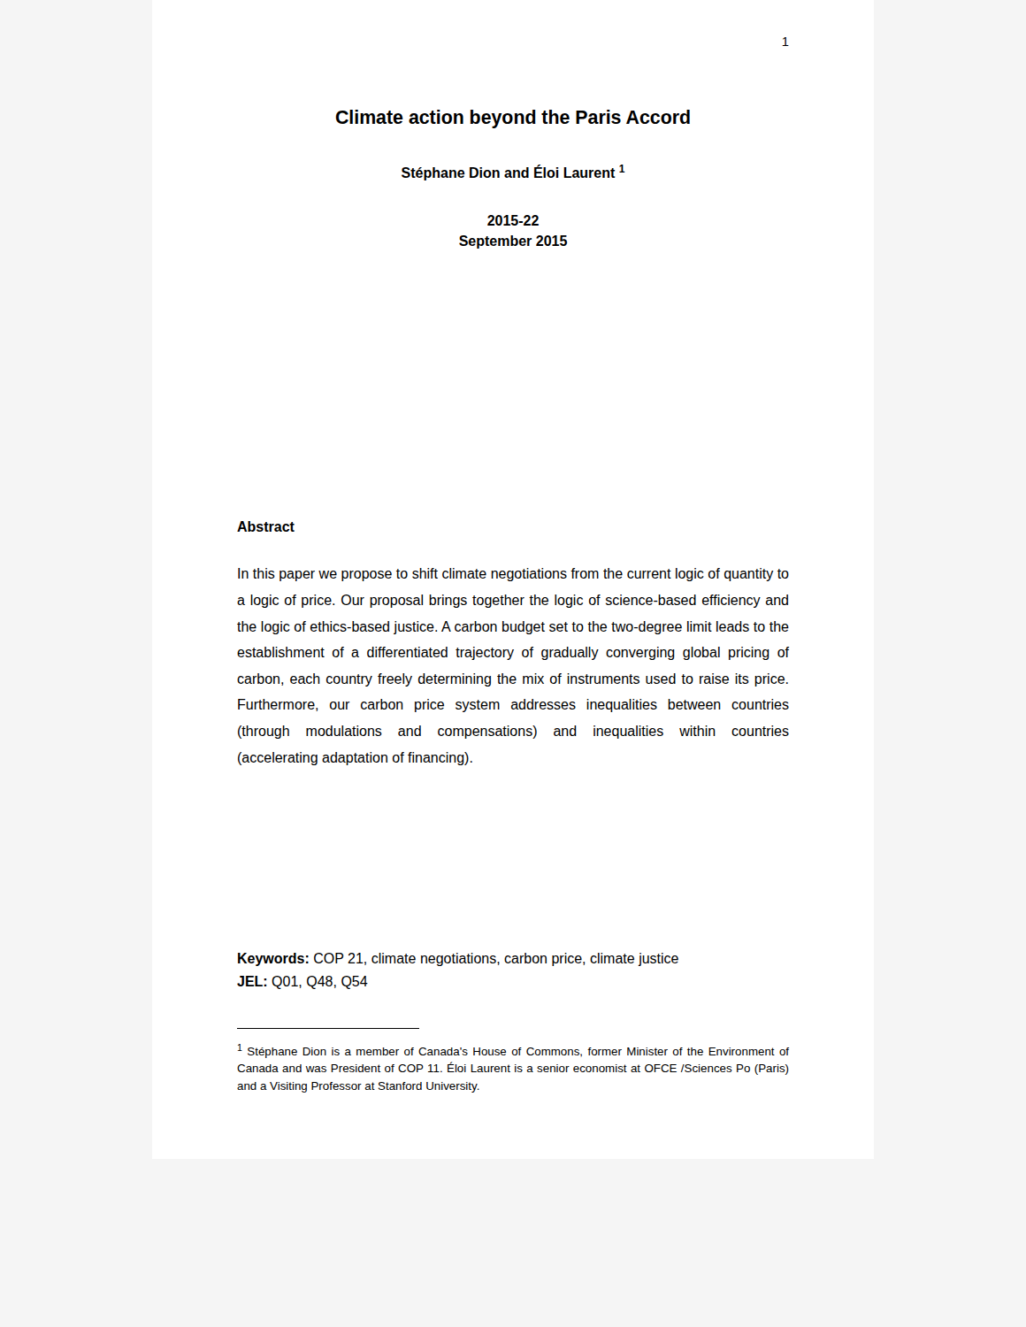1
Climate action beyond the Paris Accord
Stéphane Dion and Éloi Laurent 1
2015-22
September 2015
Abstract
In this paper we propose to shift climate negotiations from the current logic of quantity to a logic of price. Our proposal brings together the logic of science-based efficiency and the logic of ethics-based justice. A carbon budget set to the two-degree limit leads to the establishment of a differentiated trajectory of gradually converging global pricing of carbon, each country freely determining the mix of instruments used to raise its price. Furthermore, our carbon price system addresses inequalities between countries (through modulations and compensations) and inequalities within countries (accelerating adaptation of financing).
Keywords: COP 21, climate negotiations, carbon price, climate justice
JEL: Q01, Q48, Q54
1 Stéphane Dion is a member of Canada's House of Commons, former Minister of the Environment of Canada and was President of COP 11. Éloi Laurent is a senior economist at OFCE /Sciences Po (Paris) and a Visiting Professor at Stanford University.